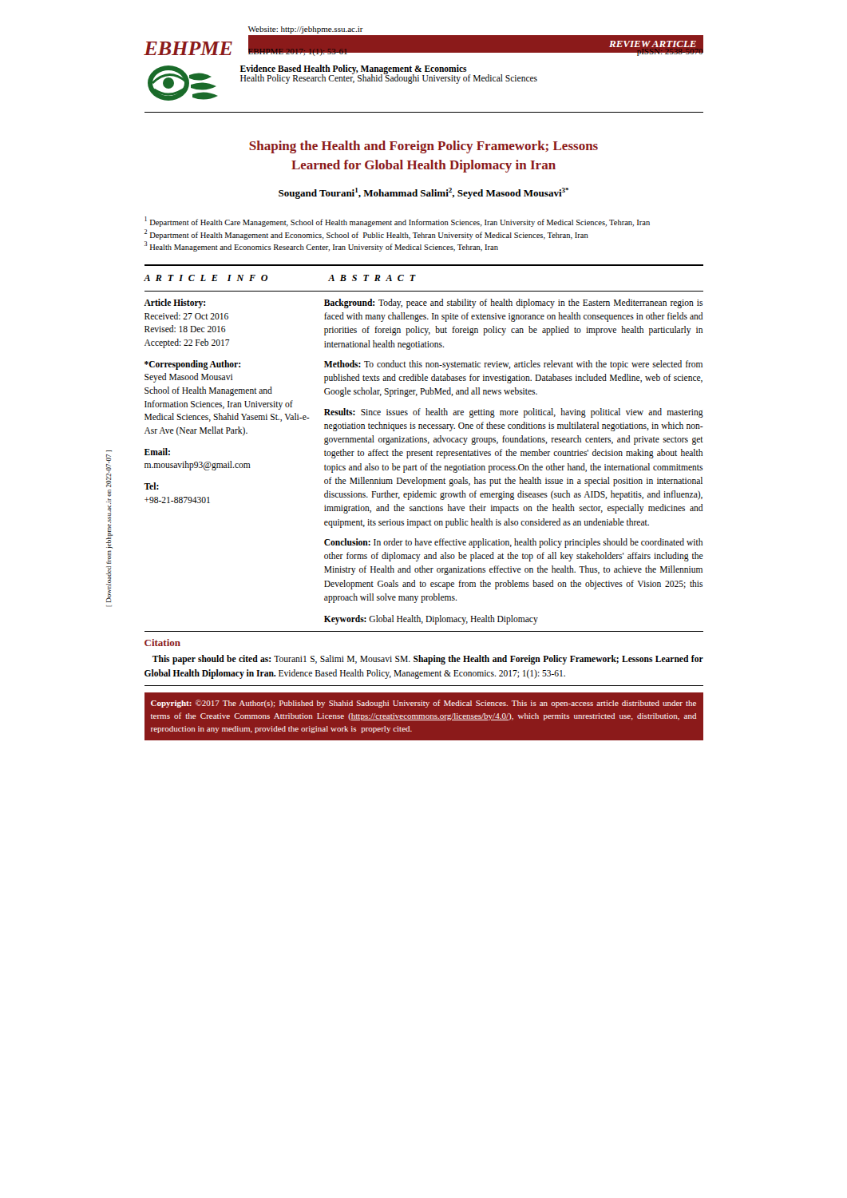[ Downloaded from jebhpme.ssu.ac.ir on 2022-07-07 ]
Website: http://jebhpme.ssu.ac.ir
EBHPME
REVIEW ARTICLE
EBHPME 2017; 1(1): 53-61 pISSN: 2538-5070
Evidence Based Health Policy, Management & Economics
Health Policy Research Center, Shahid Sadoughi University of Medical Sciences
Shaping the Health and Foreign Policy Framework; Lessons
Learned for Global Health Diplomacy in Iran
Sougand Tourani1, Mohammad Salimi2, Seyed Masood Mousavi3*
1 Department of Health Care Management, School of Health management and Information Sciences, Iran University of Medical Sciences, Tehran, Iran
2 Department of Health Management and Economics, School of Public Health, Tehran University of Medical Sciences, Tehran, Iran
3 Health Management and Economics Research Center, Iran University of Medical Sciences, Tehran, Iran
A R T I C L E I N F O
A B S T R A C T
Article History:
Received: 27 Oct 2016
Revised: 18 Dec 2016
Accepted: 22 Feb 2017
*Corresponding Author:
Seyed Masood Mousavi
School of Health Management and Information Sciences, Iran University of Medical Sciences, Shahid Yasemi St., Vali-e-Asr Ave (Near Mellat Park).
Email:
m.mousavihp93@gmail.com
Tel:
+98-21-88794301
Background: Today, peace and stability of health diplomacy in the Eastern Mediterranean region is faced with many challenges. In spite of extensive ignorance on health consequences in other fields and priorities of foreign policy, but foreign policy can be applied to improve health particularly in international health negotiations.
Methods: To conduct this non-systematic review, articles relevant with the topic were selected from published texts and credible databases for investigation. Databases included Medline, web of science, Google scholar, Springer, PubMed, and all news websites.
Results: Since issues of health are getting more political, having political view and mastering negotiation techniques is necessary. One of these conditions is multilateral negotiations, in which non-governmental organizations, advocacy groups, foundations, research centers, and private sectors get together to affect the present representatives of the member countries' decision making about health topics and also to be part of the negotiation process.On the other hand, the international commitments of the Millennium Development goals, has put the health issue in a special position in international discussions. Further, epidemic growth of emerging diseases (such as AIDS, hepatitis, and influenza), immigration, and the sanctions have their impacts on the health sector, especially medicines and equipment, its serious impact on public health is also considered as an undeniable threat.
Conclusion: In order to have effective application, health policy principles should be coordinated with other forms of diplomacy and also be placed at the top of all key stakeholders' affairs including the Ministry of Health and other organizations effective on the health. Thus, to achieve the Millennium Development Goals and to escape from the problems based on the objectives of Vision 2025; this approach will solve many problems.
Keywords: Global Health, Diplomacy, Health Diplomacy
Citation
This paper should be cited as: Tourani1 S, Salimi M, Mousavi SM. Shaping the Health and Foreign Policy Framework; Lessons Learned for Global Health Diplomacy in Iran. Evidence Based Health Policy, Management & Economics. 2017; 1(1): 53-61.
Copyright: ©2017 The Author(s); Published by Shahid Sadoughi University of Medical Sciences. This is an open-access article distributed under the terms of the Creative Commons Attribution License (https://creativecommons.org/licenses/by/4.0/), which permits unrestricted use, distribution, and reproduction in any medium, provided the original work is properly cited.